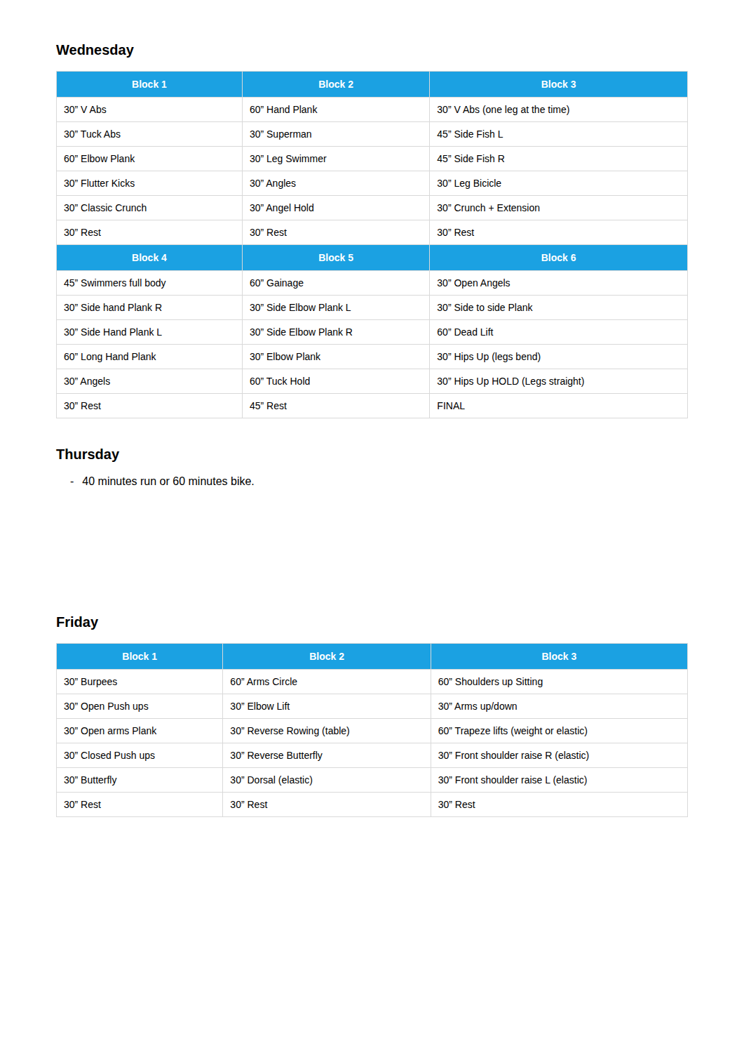Wednesday
| Block 1 | Block 2 | Block 3 |
| --- | --- | --- |
| 30” V Abs | 60” Hand Plank | 30” V Abs (one leg at the time) |
| 30” Tuck Abs | 30” Superman | 45” Side Fish L |
| 60” Elbow Plank | 30” Leg Swimmer | 45” Side Fish R |
| 30” Flutter Kicks | 30” Angles | 30” Leg Bicicle |
| 30” Classic Crunch | 30” Angel Hold | 30” Crunch + Extension |
| 30” Rest | 30” Rest | 30” Rest |
| Block 4 | Block 5 | Block 6 |
| 45” Swimmers full body | 60” Gainage | 30” Open Angels |
| 30” Side hand Plank R | 30” Side Elbow Plank L | 30” Side to side Plank |
| 30” Side Hand Plank L | 30” Side Elbow Plank R | 60” Dead Lift |
| 60” Long Hand Plank | 30” Elbow Plank | 30” Hips Up (legs bend) |
| 30” Angels | 60” Tuck Hold | 30” Hips Up HOLD (Legs straight) |
| 30” Rest | 45” Rest | FINAL |
Thursday
40 minutes run or 60 minutes bike.
Friday
| Block 1 | Block 2 | Block 3 |
| --- | --- | --- |
| 30” Burpees | 60” Arms Circle | 60” Shoulders up Sitting |
| 30” Open Push ups | 30” Elbow Lift | 30” Arms up/down |
| 30” Open arms Plank | 30” Reverse Rowing (table) | 60” Trapeze lifts (weight or elastic) |
| 30” Closed Push ups | 30” Reverse Butterfly | 30” Front shoulder raise R (elastic) |
| 30” Butterfly | 30” Dorsal (elastic) | 30” Front shoulder raise L (elastic) |
| 30” Rest | 30” Rest | 30” Rest |